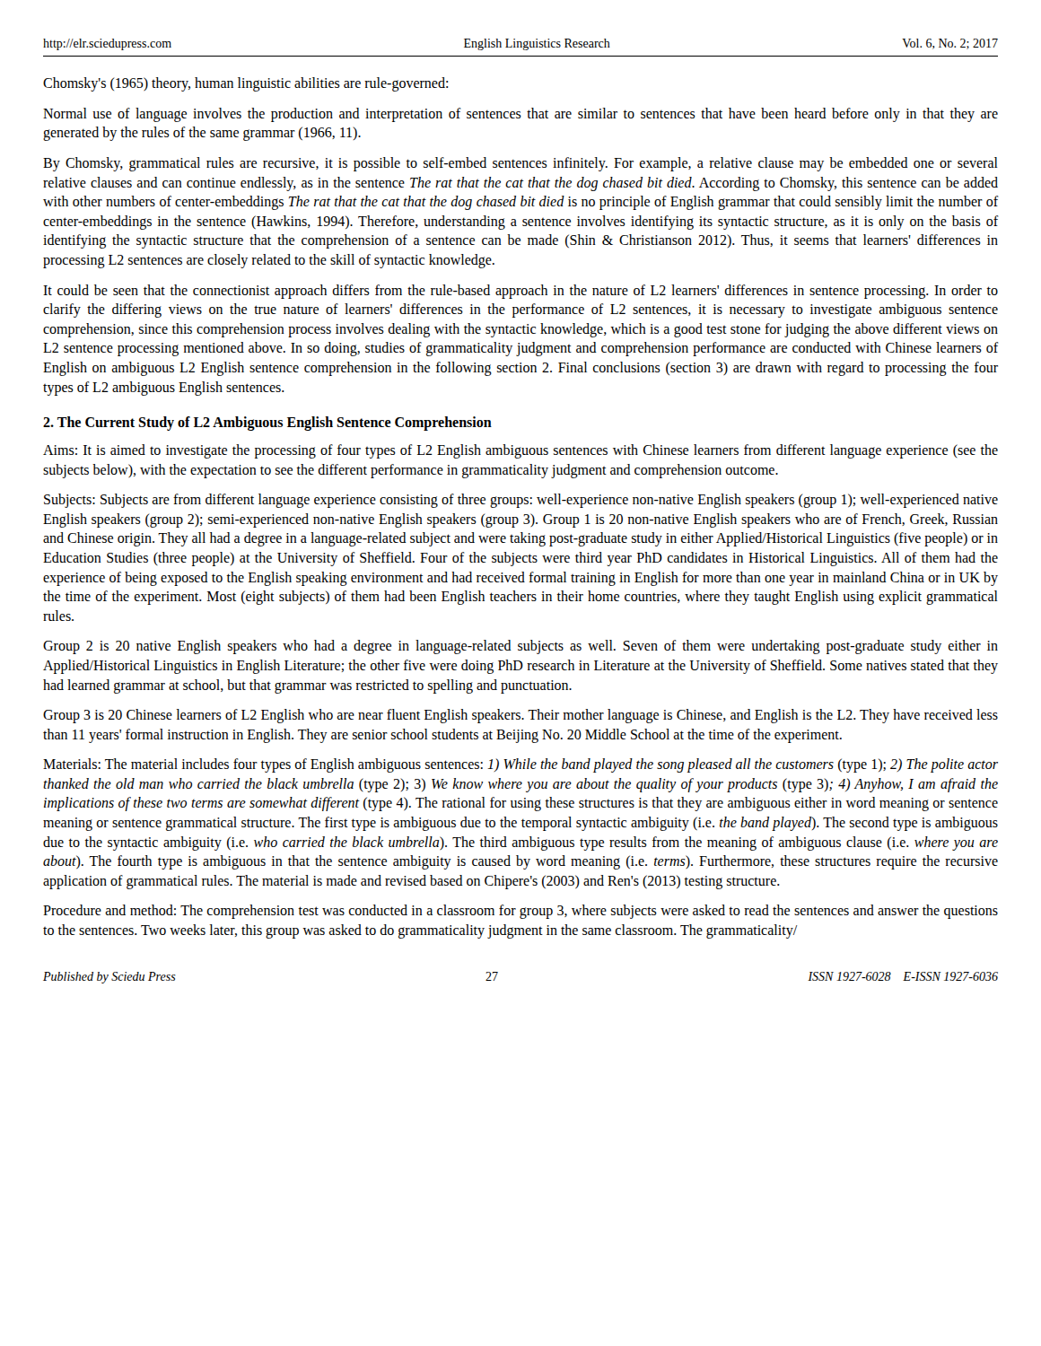http://elr.sciedupress.com English Linguistics Research Vol. 6, No. 2; 2017
Chomsky's (1965) theory, human linguistic abilities are rule-governed:
Normal use of language involves the production and interpretation of sentences that are similar to sentences that have been heard before only in that they are generated by the rules of the same grammar (1966, 11).
By Chomsky, grammatical rules are recursive, it is possible to self-embed sentences infinitely. For example, a relative clause may be embedded one or several relative clauses and can continue endlessly, as in the sentence The rat that the cat that the dog chased bit died. According to Chomsky, this sentence can be added with other numbers of center-embeddings The rat that the cat that the dog chased bit died is no principle of English grammar that could sensibly limit the number of center-embeddings in the sentence (Hawkins, 1994). Therefore, understanding a sentence involves identifying its syntactic structure, as it is only on the basis of identifying the syntactic structure that the comprehension of a sentence can be made (Shin & Christianson 2012). Thus, it seems that learners' differences in processing L2 sentences are closely related to the skill of syntactic knowledge.
It could be seen that the connectionist approach differs from the rule-based approach in the nature of L2 learners' differences in sentence processing. In order to clarify the differing views on the true nature of learners' differences in the performance of L2 sentences, it is necessary to investigate ambiguous sentence comprehension, since this comprehension process involves dealing with the syntactic knowledge, which is a good test stone for judging the above different views on L2 sentence processing mentioned above. In so doing, studies of grammaticality judgment and comprehension performance are conducted with Chinese learners of English on ambiguous L2 English sentence comprehension in the following section 2. Final conclusions (section 3) are drawn with regard to processing the four types of L2 ambiguous English sentences.
2. The Current Study of L2 Ambiguous English Sentence Comprehension
Aims: It is aimed to investigate the processing of four types of L2 English ambiguous sentences with Chinese learners from different language experience (see the subjects below), with the expectation to see the different performance in grammaticality judgment and comprehension outcome.
Subjects: Subjects are from different language experience consisting of three groups: well-experience non-native English speakers (group 1); well-experienced native English speakers (group 2); semi-experienced non-native English speakers (group 3). Group 1 is 20 non-native English speakers who are of French, Greek, Russian and Chinese origin. They all had a degree in a language-related subject and were taking post-graduate study in either Applied/Historical Linguistics (five people) or in Education Studies (three people) at the University of Sheffield. Four of the subjects were third year PhD candidates in Historical Linguistics. All of them had the experience of being exposed to the English speaking environment and had received formal training in English for more than one year in mainland China or in UK by the time of the experiment. Most (eight subjects) of them had been English teachers in their home countries, where they taught English using explicit grammatical rules.
Group 2 is 20 native English speakers who had a degree in language-related subjects as well. Seven of them were undertaking post-graduate study either in Applied/Historical Linguistics in English Literature; the other five were doing PhD research in Literature at the University of Sheffield. Some natives stated that they had learned grammar at school, but that grammar was restricted to spelling and punctuation.
Group 3 is 20 Chinese learners of L2 English who are near fluent English speakers. Their mother language is Chinese, and English is the L2. They have received less than 11 years' formal instruction in English. They are senior school students at Beijing No. 20 Middle School at the time of the experiment.
Materials: The material includes four types of English ambiguous sentences: 1) While the band played the song pleased all the customers (type 1); 2) The polite actor thanked the old man who carried the black umbrella (type 2); 3) We know where you are about the quality of your products (type 3); 4) Anyhow, I am afraid the implications of these two terms are somewhat different (type 4). The rational for using these structures is that they are ambiguous either in word meaning or sentence meaning or sentence grammatical structure. The first type is ambiguous due to the temporal syntactic ambiguity (i.e. the band played). The second type is ambiguous due to the syntactic ambiguity (i.e. who carried the black umbrella). The third ambiguous type results from the meaning of ambiguous clause (i.e. where you are about). The fourth type is ambiguous in that the sentence ambiguity is caused by word meaning (i.e. terms). Furthermore, these structures require the recursive application of grammatical rules. The material is made and revised based on Chipere's (2003) and Ren's (2013) testing structure.
Procedure and method: The comprehension test was conducted in a classroom for group 3, where subjects were asked to read the sentences and answer the questions to the sentences. Two weeks later, this group was asked to do grammaticality judgment in the same classroom. The grammaticality/
Published by Sciedu Press 27 ISSN 1927-6028 E-ISSN 1927-6036